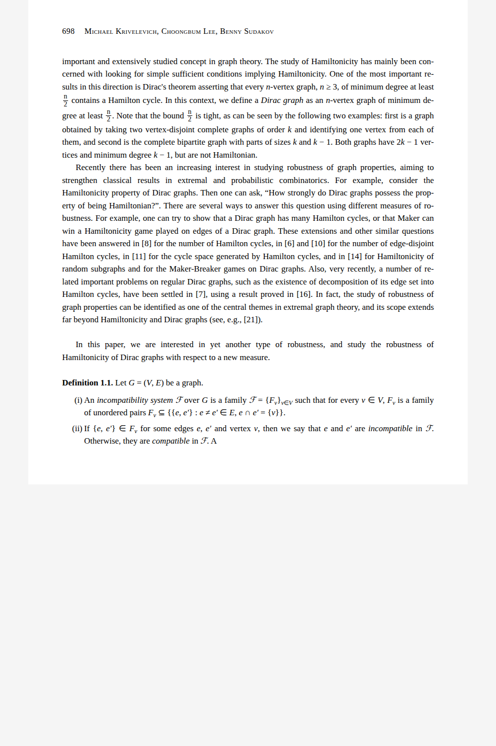698 Michael Krivelevich, Choongbum Lee, Benny Sudakov
important and extensively studied concept in graph theory. The study of Hamiltonicity has mainly been concerned with looking for simple sufficient conditions implying Hamiltonicity. One of the most important results in this direction is Dirac's theorem asserting that every n-vertex graph, n ≥ 3, of minimum degree at least n 2 contains a Hamilton cycle. In this context, we define a Dirac graph as an n-vertex graph of minimum degree at least n 2. Note that the bound n 2 is tight, as can be seen by the following two examples: first is a graph obtained by taking two vertex-disjoint complete graphs of order k and identifying one vertex from each of them, and second is the complete bipartite graph with parts of sizes k and k − 1. Both graphs have 2k − 1 vertices and minimum degree k − 1, but are not Hamiltonian.
Recently there has been an increasing interest in studying robustness of graph properties, aiming to strengthen classical results in extremal and probabilistic combinatorics. For example, consider the Hamiltonicity property of Dirac graphs. Then one can ask, “How strongly do Dirac graphs possess the property of being Hamiltonian?”. There are several ways to answer this question using different measures of robustness. For example, one can try to show that a Dirac graph has many Hamilton cycles, or that Maker can win a Hamiltonicity game played on edges of a Dirac graph. These extensions and other similar questions have been answered in [8] for the number of Hamilton cycles, in [6] and [10] for the number of edge-disjoint Hamilton cycles, in [11] for the cycle space generated by Hamilton cycles, and in [14] for Hamiltonicity of random subgraphs and for the Maker-Breaker games on Dirac graphs. Also, very recently, a number of related important problems on regular Dirac graphs, such as the existence of decomposition of its edge set into Hamilton cycles, have been settled in [7], using a result proved in [16]. In fact, the study of robustness of graph properties can be identified as one of the central themes in extremal graph theory, and its scope extends far beyond Hamiltonicity and Dirac graphs (see, e.g., [21]).
In this paper, we are interested in yet another type of robustness, and study the robustness of Hamiltonicity of Dirac graphs with respect to a new measure.
Definition 1.1. Let G = (V, E) be a graph.
An incompatibility system ℱ over G is a family ℱ = {Fv}v∈V such that for every v ∈ V, Fv is a family of unordered pairs Fv ⊆ {{e, e′} : e ≠ e′ ∈ E, e ∩ e′ = {v}}.
If {e, e′} ∈ Fv for some edges e, e′ and vertex v, then we say that e and e′ are incompatible in ℱ. Otherwise, they are compatible in ℱ. A